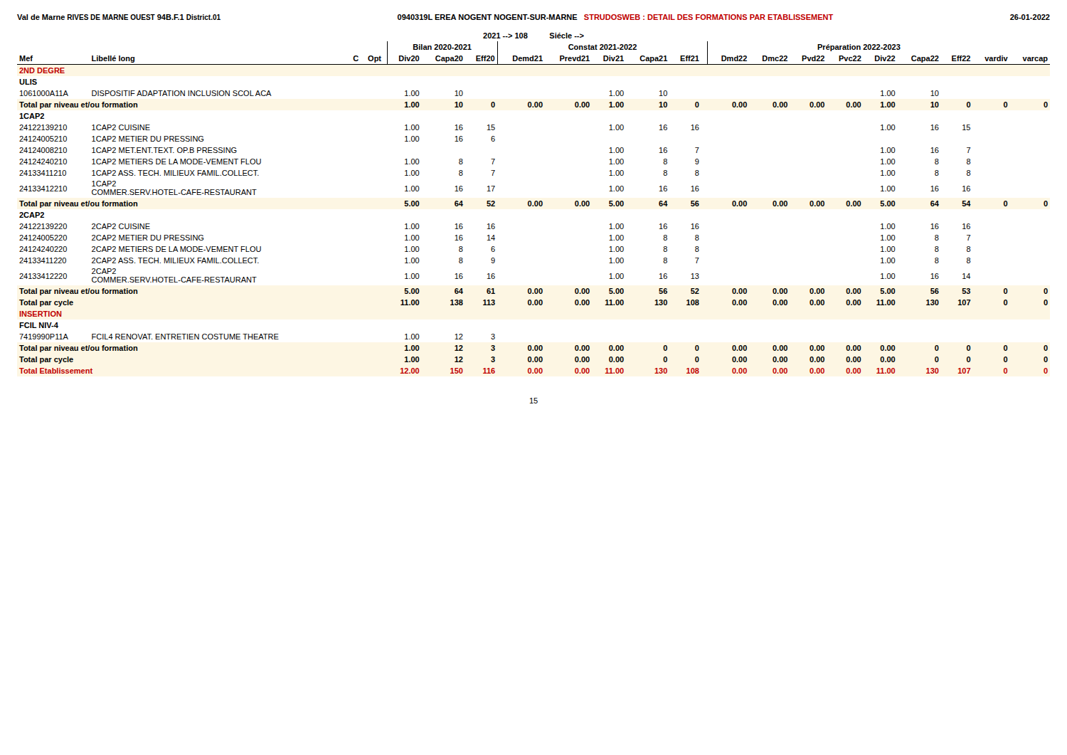Val de Marne RIVES DE MARNE OUEST 94B.F.1 District.01
0940319L EREA NOGENT NOGENT-SUR-MARNE STRUDOSWEB : DETAIL DES FORMATIONS PAR ETABLISSEMENT
26-01-2022
2021 --> 108 Siécle -->
| | Bilan 2020-2021 | Constat 2021-2022 | Préparation 2022-2023 |
| --- | --- | --- | --- |
| Mef | Libellé long | C | Opt | Div20 | Capa20 | Eff20 | Demd21 | Prevd21 | Div21 | Capa21 | Eff21 | | Dmd22 | Dmc22 | Pvd22 | Pvc22 | Div22 | Capa22 | Eff22 | vardiv | varcap |
| 2ND DEGRE |
| ULIS |
| 1061000A11A | DISPOSITIF ADAPTATION INCLUSION SCOL ACA | | | 1.00 | 10 | | | | 1.00 | 10 | | | | | | | 1.00 | 10 | | | |
| Total par niveau et/ou formation | 1.00 | 10 | 0 | 0.00 | 0.00 | 1.00 | 10 | 0 | | 0.00 | 0.00 | 0.00 | 0.00 | 1.00 | 10 | 0 | 0 | 0 |
| 1CAP2 |
| 24122139210 | 1CAP2 CUISINE | | | 1.00 | 16 | 15 | | | 1.00 | 16 | 16 | | | | | | 1.00 | 16 | 15 | | |
| 24124005210 | 1CAP2 METIER DU PRESSING | | | 1.00 | 16 | 6 | | | | | | | | | | | | | | | |
| 24124008210 | 1CAP2 MET.ENT.TEXT. OP.B PRESSING | | | | | | | | 1.00 | 16 | 7 | | | | | | 1.00 | 16 | 7 | | |
| 24124240210 | 1CAP2 METIERS DE LA MODE-VEMENT FLOU | | | 1.00 | 8 | 7 | | | 1.00 | 8 | 9 | | | | | | 1.00 | 8 | 8 | | |
| 24133411210 | 1CAP2 ASS. TECH. MILIEUX FAMIL.COLLECT. | | | 1.00 | 8 | 7 | | | 1.00 | 8 | 8 | | | | | | 1.00 | 8 | 8 | | |
| 24133412210 | 1CAP2 COMMER.SERV.HOTEL-CAFE-RESTAURANT | | | 1.00 | 16 | 17 | | | 1.00 | 16 | 16 | | | | | | 1.00 | 16 | 16 | | |
| Total par niveau et/ou formation | 5.00 | 64 | 52 | 0.00 | 0.00 | 5.00 | 64 | 56 | | 0.00 | 0.00 | 0.00 | 0.00 | 5.00 | 64 | 54 | 0 | 0 |
| 2CAP2 |
| 24122139220 | 2CAP2 CUISINE | | | 1.00 | 16 | 16 | | | 1.00 | 16 | 16 | | | | | | 1.00 | 16 | 16 | | |
| 24124005220 | 2CAP2 METIER DU PRESSING | | | 1.00 | 16 | 14 | | | 1.00 | 8 | 8 | | | | | | 1.00 | 8 | 7 | | |
| 24124240220 | 2CAP2 METIERS DE LA MODE-VEMENT FLOU | | | 1.00 | 8 | 6 | | | 1.00 | 8 | 8 | | | | | | 1.00 | 8 | 8 | | |
| 24133411220 | 2CAP2 ASS. TECH. MILIEUX FAMIL.COLLECT. | | | 1.00 | 8 | 9 | | | 1.00 | 8 | 7 | | | | | | 1.00 | 8 | 8 | | |
| 24133412220 | 2CAP2 COMMER.SERV.HOTEL-CAFE-RESTAURANT | | | 1.00 | 16 | 16 | | | 1.00 | 16 | 13 | | | | | | 1.00 | 16 | 14 | | |
| Total par niveau et/ou formation | 5.00 | 64 | 61 | 0.00 | 0.00 | 5.00 | 56 | 52 | | 0.00 | 0.00 | 0.00 | 0.00 | 5.00 | 56 | 53 | 0 | 0 |
| Total par cycle | 11.00 | 138 | 113 | 0.00 | 0.00 | 11.00 | 130 | 108 | | 0.00 | 0.00 | 0.00 | 0.00 | 11.00 | 130 | 107 | 0 | 0 |
| INSERTION |
| FCIL NIV-4 |
| 7419990P11A | FCIL4 RENOVAT. ENTRETIEN COSTUME THEATRE | | | 1.00 | 12 | 3 | | | | | | | | | | | | | | | |
| Total par niveau et/ou formation | 1.00 | 12 | 3 | 0.00 | 0.00 | 0.00 | 0 | 0 | | 0.00 | 0.00 | 0.00 | 0.00 | 0.00 | 0 | 0 | 0 | 0 |
| Total par cycle | 1.00 | 12 | 3 | 0.00 | 0.00 | 0.00 | 0 | 0 | | 0.00 | 0.00 | 0.00 | 0.00 | 0.00 | 0 | 0 | 0 | 0 |
| Total Etablissement | 12.00 | 150 | 116 | 0.00 | 0.00 | 11.00 | 130 | 108 | | 0.00 | 0.00 | 0.00 | 0.00 | 11.00 | 130 | 107 | 0 | 0 |
15